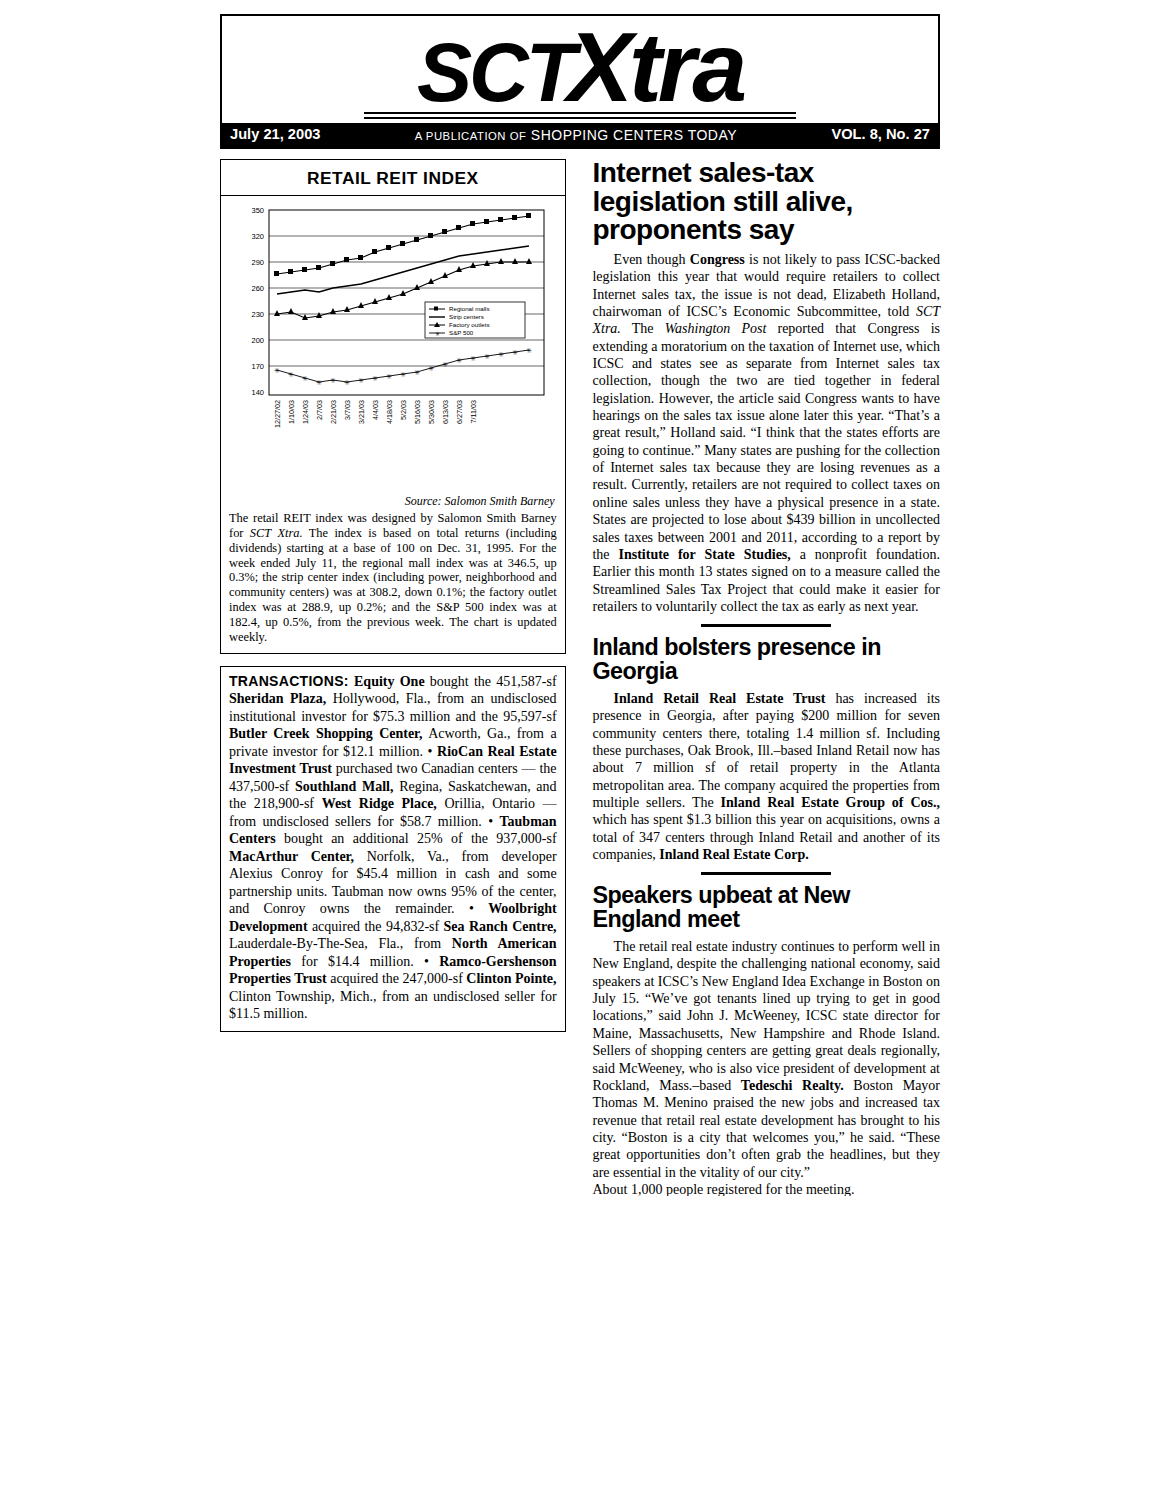SCT Xtra
July 21, 2003 A PUBLICATION OF SHOPPING CENTERS TODAY VOL. 8, No. 27
RETAIL REIT INDEX
350 320 290 260 230 200 170 140 ✳✳✳ ✳✳✳ ✳✳✳ ✳✳✳ ✳✳✳ ✳✳✳ ✳ Regional malls Strip centers Factory outlets ✳ S&P 500 12/27/02 1/10/03 1/24/03 2/7/03 2/21/03 3/7/03 3/21/03 4/4/03 4/18/03 5/2/03 5/16/03 5/30/03 6/13/03 6/27/03 7/11/03
Source: Salomon Smith Barney
The retail REIT index was designed by Salomon Smith Barney for SCT Xtra. The index is based on total returns (including dividends) starting at a base of 100 on Dec. 31, 1995. For the week ended July 11, the regional mall index was at 346.5, up 0.3%; the strip center index (including power, neighborhood and community centers) was at 308.2, down 0.1%; the factory outlet index was at 288.9, up 0.2%; and the S&P 500 index was at 182.4, up 0.5%, from the previous week. The chart is updated weekly.
TRANSACTIONS: Equity One bought the 451,587-sf Sheridan Plaza, Hollywood, Fla., from an undisclosed institutional investor for $75.3 million and the 95,597-sf Butler Creek Shopping Center, Acworth, Ga., from a private investor for $12.1 million. • RioCan Real Estate Investment Trust purchased two Canadian centers — the 437,500-sf Southland Mall, Regina, Saskatchewan, and the 218,900-sf West Ridge Place, Orillia, Ontario — from undisclosed sellers for $58.7 million. • Taubman Centers bought an additional 25% of the 937,000-sf MacArthur Center, Norfolk, Va., from developer Alexius Conroy for $45.4 million in cash and some partnership units. Taubman now owns 95% of the center, and Conroy owns the remainder. • Woolbright Development acquired the 94,832-sf Sea Ranch Centre, Lauderdale-By-The-Sea, Fla., from North American Properties for $14.4 million. • Ramco-Gershenson Properties Trust acquired the 247,000-sf Clinton Pointe, Clinton Township, Mich., from an undisclosed seller for $11.5 million.
Internet sales-tax legislation still alive, proponents say
Even though Congress is not likely to pass ICSC-backed legislation this year that would require retailers to collect Internet sales tax, the issue is not dead, Elizabeth Holland, chairwoman of ICSC’s Economic Subcommittee, told SCT Xtra. The Washington Post reported that Congress is extending a moratorium on the taxation of Internet use, which ICSC and states see as separate from Internet sales tax collection, though the two are tied together in federal legislation. However, the article said Congress wants to have hearings on the sales tax issue alone later this year. “That’s a great result,” Holland said. “I think that the states efforts are going to continue.” Many states are pushing for the collection of Internet sales tax because they are losing revenues as a result. Currently, retailers are not required to collect taxes on online sales unless they have a physical presence in a state. States are projected to lose about $439 billion in uncollected sales taxes between 2001 and 2011, according to a report by the Institute for State Studies, a nonprofit foundation. Earlier this month 13 states signed on to a measure called the Streamlined Sales Tax Project that could make it easier for retailers to voluntarily collect the tax as early as next year.
Inland bolsters presence in Georgia
Inland Retail Real Estate Trust has increased its presence in Georgia, after paying $200 million for seven community centers there, totaling 1.4 million sf. Including these purchases, Oak Brook, Ill.–based Inland Retail now has about 7 million sf of retail property in the Atlanta metropolitan area. The company acquired the properties from multiple sellers. The Inland Real Estate Group of Cos., which has spent $1.3 billion this year on acquisitions, owns a total of 347 centers through Inland Retail and another of its companies, Inland Real Estate Corp.
Speakers upbeat at New England meet
The retail real estate industry continues to perform well in New England, despite the challenging national economy, said speakers at ICSC’s New England Idea Exchange in Boston on July 15. “We’ve got tenants lined up trying to get in good locations,” said John J. McWeeney, ICSC state director for Maine, Massachusetts, New Hampshire and Rhode Island. Sellers of shopping centers are getting great deals regionally, said McWeeney, who is also vice president of development at Rockland, Mass.–based Tedeschi Realty. Boston Mayor Thomas M. Menino praised the new jobs and increased tax revenue that retail real estate development has brought to his city. “Boston is a city that welcomes you,” he said. “These great opportunities don’t often grab the headlines, but they are essential in the vitality of our city.”
About 1,000 people registered for the meeting.